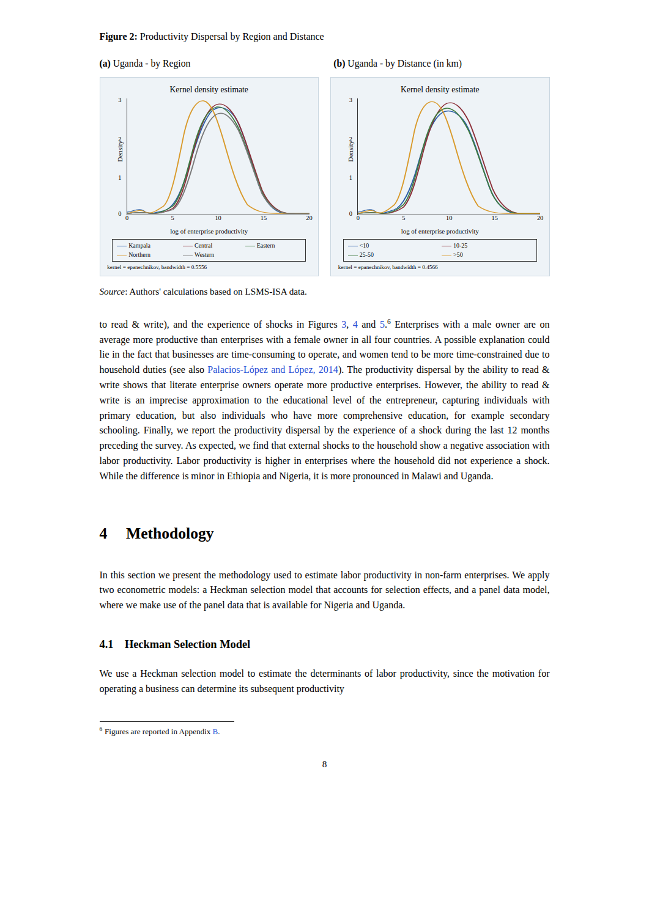Figure 2: Productivity Dispersal by Region and Distance
(a) Uganda - by Region
(b) Uganda - by Distance (in km)
Kernel density estimate
Density 3 2 1 0 0 5 10 15 20
log of enterprise productivity
| Kampala | Central | Eastern |
| Northern | Western | |
kernel = epanechnikov, bandwidth = 0.5556
Kernel density estimate
Density 3 2 1 0 0 5 10 15 20
log of enterprise productivity
| <10 | 10-25 |
| 25-50 | >50 |
kernel = epanechnikov, bandwidth = 0.4566
Source: Authors' calculations based on LSMS-ISA data.
to read & write), and the experience of shocks in Figures 3, 4 and 5.6 Enterprises with a male owner are on average more productive than enterprises with a female owner in all four countries. A possible explanation could lie in the fact that businesses are time-consuming to operate, and women tend to be more time-constrained due to household duties (see also Palacios-López and López, 2014). The productivity dispersal by the ability to read & write shows that literate enterprise owners operate more productive enterprises. However, the ability to read & write is an imprecise approximation to the educational level of the entrepreneur, capturing individuals with primary education, but also individuals who have more comprehensive education, for example secondary schooling. Finally, we report the productivity dispersal by the experience of a shock during the last 12 months preceding the survey. As expected, we find that external shocks to the household show a negative association with labor productivity. Labor productivity is higher in enterprises where the household did not experience a shock. While the difference is minor in Ethiopia and Nigeria, it is more pronounced in Malawi and Uganda.
4 Methodology
In this section we present the methodology used to estimate labor productivity in non-farm enterprises. We apply two econometric models: a Heckman selection model that accounts for selection effects, and a panel data model, where we make use of the panel data that is available for Nigeria and Uganda.
4.1 Heckman Selection Model
We use a Heckman selection model to estimate the determinants of labor productivity, since the motivation for operating a business can determine its subsequent productivity
6Figures are reported in Appendix B.
8